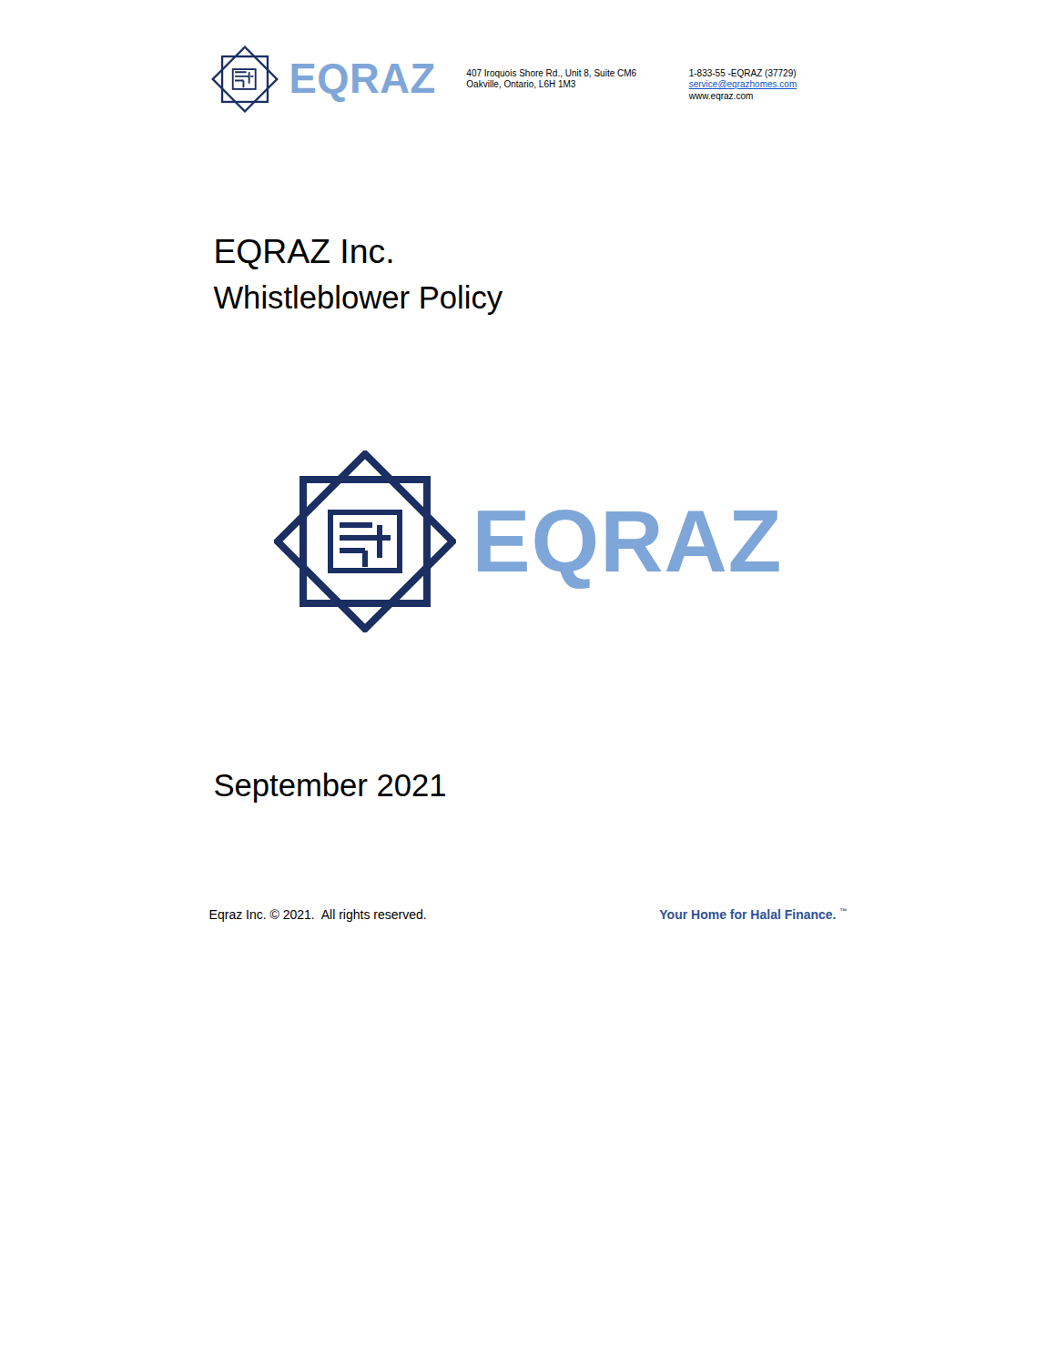EQRAZ
407 Iroquois Shore Rd., Unit 8, Suite CM6
Oakville, Ontario, L6H 1M3
1-833-55 -EQRAZ (37729)
service@eqrazhomes.com
www.eqraz.com
EQRAZ Inc.
Whistleblower Policy
EQRAZ
September 2021
Eqraz Inc. © 2021. All rights reserved.
Your Home for Halal Finance. ™